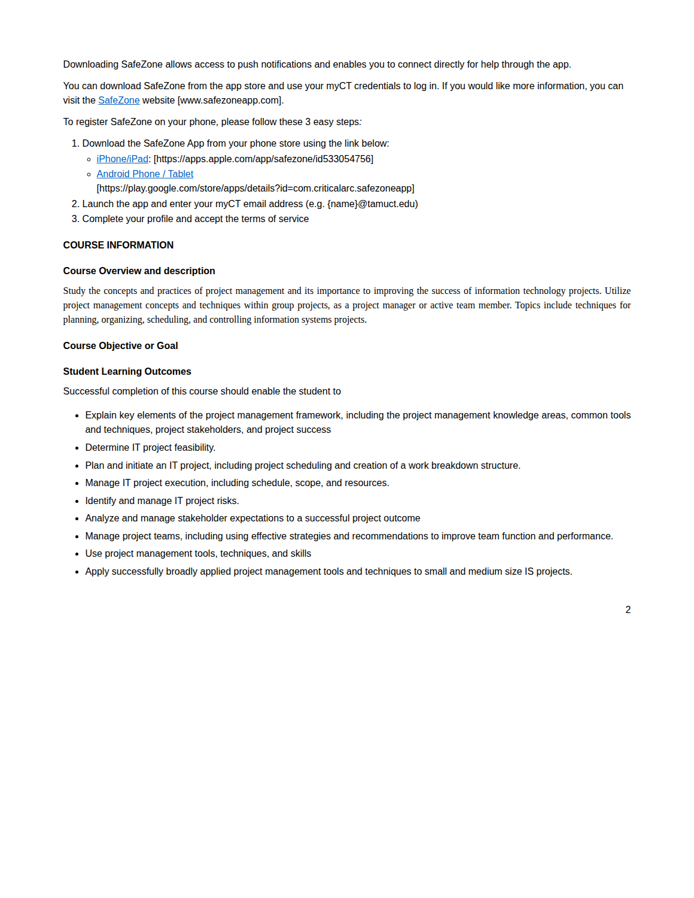Downloading SafeZone allows access to push notifications and enables you to connect directly for help through the app.
You can download SafeZone from the app store and use your myCT credentials to log in. If you would like more information, you can visit the SafeZone website [www.safezoneapp.com].
To register SafeZone on your phone, please follow these 3 easy steps:
Download the SafeZone App from your phone store using the link below:
iPhone/iPad: [https://apps.apple.com/app/safezone/id533054756]
Android Phone / Tablet
[https://play.google.com/store/apps/details?id=com.criticalarc.safezoneapp]
Launch the app and enter your myCT email address (e.g. {name}@tamuct.edu)
Complete your profile and accept the terms of service
COURSE INFORMATION
Course Overview and description
Study the concepts and practices of project management and its importance to improving the success of information technology projects. Utilize project management concepts and techniques within group projects, as a project manager or active team member. Topics include techniques for planning, organizing, scheduling, and controlling information systems projects.
Course Objective or Goal
Student Learning Outcomes
Successful completion of this course should enable the student to
Explain key elements of the project management framework, including the project management knowledge areas, common tools and techniques, project stakeholders, and project success
Determine IT project feasibility.
Plan and initiate an IT project, including project scheduling and creation of a work breakdown structure.
Manage IT project execution, including schedule, scope, and resources.
Identify and manage IT project risks.
Analyze and manage stakeholder expectations to a successful project outcome
Manage project teams, including using effective strategies and recommendations to improve team function and performance.
Use project management tools, techniques, and skills
Apply successfully broadly applied project management tools and techniques to small and medium size IS projects.
2